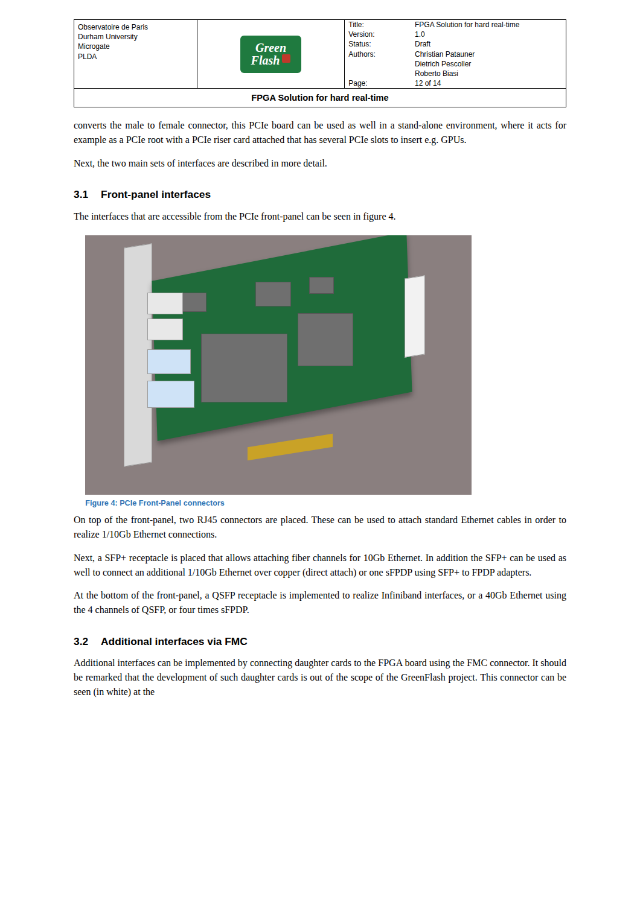| Observatoire de Paris Durham University Microgate PLDA | Green Flash | / Title: / FPGA Solution for hard real-time / / Version: / 1.0 / / Status: / Draft / / Authors: / Christian Patauner / / / Dietrich Pescoller / / / Roberto Biasi / / Page: / 12 of 14 / |
| FPGA Solution for hard real-time |
converts the male to female connector, this PCIe board can be used as well in a stand-alone environment, where it acts for example as a PCIe root with a PCIe riser card attached that has several PCIe slots to insert e.g. GPUs.
Next, the two main sets of interfaces are described in more detail.
3.1 Front-panel interfaces
The interfaces that are accessible from the PCIe front-panel can be seen in figure 4.
Figure 4: PCIe Front-Panel connectors
On top of the front-panel, two RJ45 connectors are placed. These can be used to attach standard Ethernet cables in order to realize 1/10Gb Ethernet connections.
Next, a SFP+ receptacle is placed that allows attaching fiber channels for 10Gb Ethernet. In addition the SFP+ can be used as well to connect an additional 1/10Gb Ethernet over copper (direct attach) or one sFPDP using SFP+ to FPDP adapters.
At the bottom of the front-panel, a QSFP receptacle is implemented to realize Infiniband interfaces, or a 40Gb Ethernet using the 4 channels of QSFP, or four times sFPDP.
3.2 Additional interfaces via FMC
Additional interfaces can be implemented by connecting daughter cards to the FPGA board using the FMC connector. It should be remarked that the development of such daughter cards is out of the scope of the GreenFlash project. This connector can be seen (in white) at the